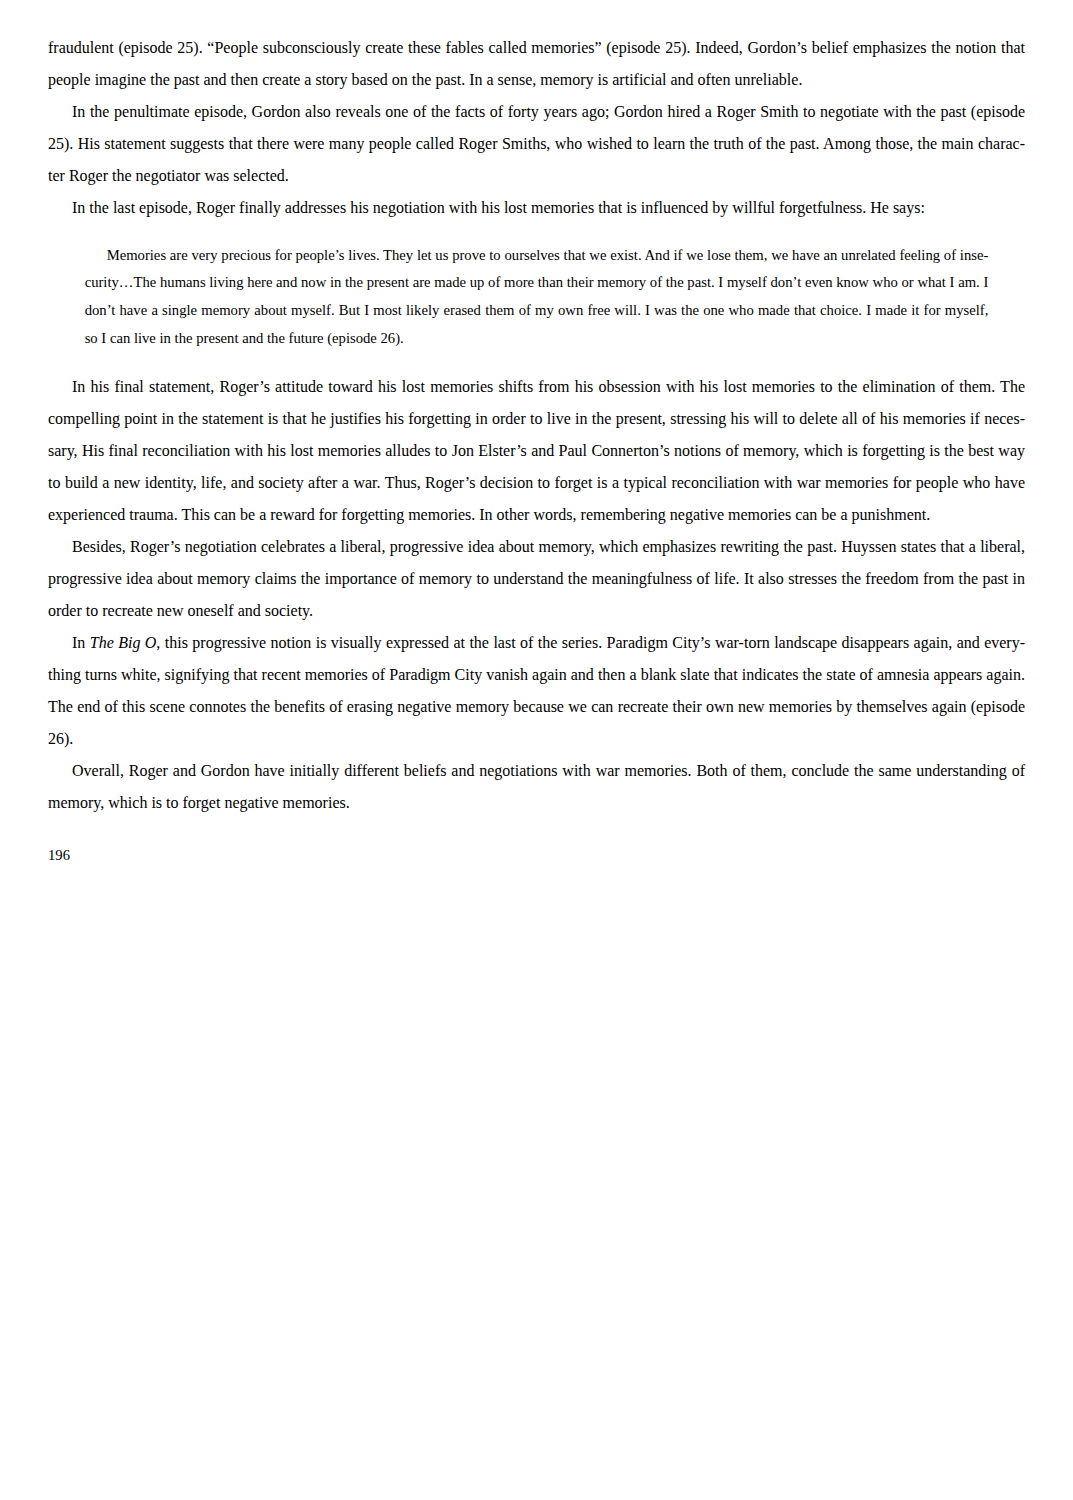fraudulent (episode 25). “People subconsciously create these fables called memories” (episode 25). Indeed, Gordon’s belief emphasizes the notion that people imagine the past and then create a story based on the past. In a sense, memory is artificial and often unreliable.
In the penultimate episode, Gordon also reveals one of the facts of forty years ago; Gordon hired a Roger Smith to negotiate with the past (episode 25). His statement suggests that there were many people called Roger Smiths, who wished to learn the truth of the past. Among those, the main character Roger the negotiator was selected.
In the last episode, Roger finally addresses his negotiation with his lost memories that is influenced by willful forgetfulness. He says:
Memories are very precious for people’s lives. They let us prove to ourselves that we exist. And if we lose them, we have an unrelated feeling of insecurity…The humans living here and now in the present are made up of more than their memory of the past. I myself don’t even know who or what I am. I don’t have a single memory about myself. But I most likely erased them of my own free will. I was the one who made that choice. I made it for myself, so I can live in the present and the future (episode 26).
In his final statement, Roger’s attitude toward his lost memories shifts from his obsession with his lost memories to the elimination of them. The compelling point in the statement is that he justifies his forgetting in order to live in the present, stressing his will to delete all of his memories if necessary, His final reconciliation with his lost memories alludes to Jon Elster’s and Paul Connerton’s notions of memory, which is forgetting is the best way to build a new identity, life, and society after a war. Thus, Roger’s decision to forget is a typical reconciliation with war memories for people who have experienced trauma. This can be a reward for forgetting memories. In other words, remembering negative memories can be a punishment.
Besides, Roger’s negotiation celebrates a liberal, progressive idea about memory, which emphasizes rewriting the past. Huyssen states that a liberal, progressive idea about memory claims the importance of memory to understand the meaningfulness of life. It also stresses the freedom from the past in order to recreate new oneself and society.
In The Big O, this progressive notion is visually expressed at the last of the series. Paradigm City’s war-torn landscape disappears again, and everything turns white, signifying that recent memories of Paradigm City vanish again and then a blank slate that indicates the state of amnesia appears again. The end of this scene connotes the benefits of erasing negative memory because we can recreate their own new memories by themselves again (episode 26).
Overall, Roger and Gordon have initially different beliefs and negotiations with war memories. Both of them, conclude the same understanding of memory, which is to forget negative memories.
196